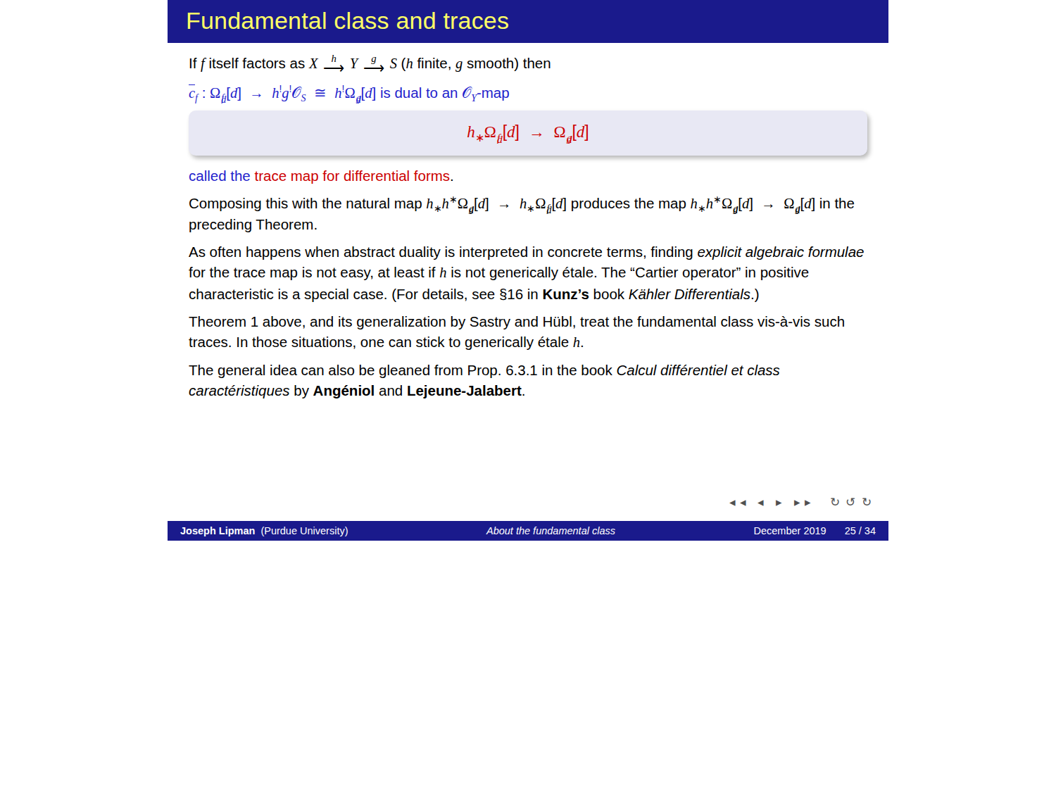Fundamental class and traces
If f itself factors as X h⟶ Y g⟶ S (h finite, g smooth) then
cf : Ωdf[d] → h!g!𝒪S ≅ h!Ωdg[d] is dual to an 𝒪Y-map
h∗Ωdf[d] → Ωdg[d]
called the trace map for differential forms.
Composing this with the natural map h∗h∗Ωdg[d] → h∗Ωdf[d] produces the map h∗h∗Ωdg[d] → Ωdg[d] in the preceding Theorem.
As often happens when abstract duality is interpreted in concrete terms, finding explicit algebraic formulae for the trace map is not easy, at least if h is not generically étale. The “Cartier operator” in positive characteristic is a special case. (For details, see §16 in Kunz’s book Kähler Differentials.)
Theorem 1 above, and its generalization by Sastry and Hübl, treat the fundamental class vis-à-vis such traces. In those situations, one can stick to generically étale h.
The general idea can also be gleaned from Prop. 6.3.1 in the book Calcul différentiel et class caractéristiques by Angéniol and Lejeune-Jalabert.
◂◂ ◂ ▸ ▸▸ ↻ ↺ ↻
Joseph Lipman (Purdue University)
About the fundamental class
December 201925 / 34